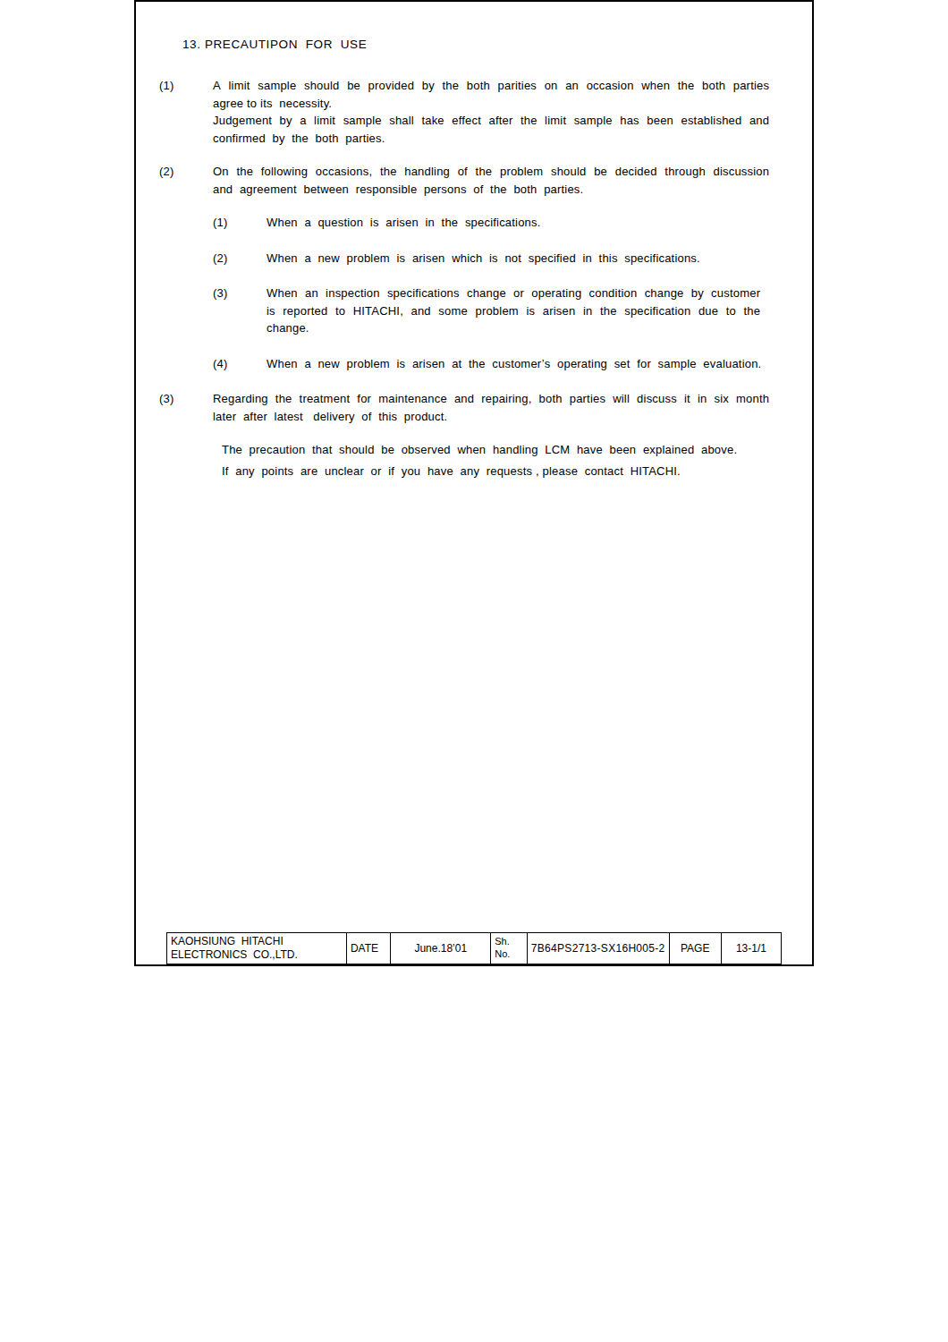13. PRECAUTIPON FOR USE
(1) A limit sample should be provided by the both parities on an occasion when the both parties agree to its necessity.
Judgement by a limit sample shall take effect after the limit sample has been established and confirmed by the both parties.
(2) On the following occasions, the handling of the problem should be decided through discussion and agreement between responsible persons of the both parties.
(1) When a question is arisen in the specifications.
(2) When a new problem is arisen which is not specified in this specifications.
(3) When an inspection specifications change or operating condition change by customer is reported to HITACHI, and some problem is arisen in the specification due to the change.
(4) When a new problem is arisen at the customer’s operating set for sample evaluation.
(3) Regarding the treatment for maintenance and repairing, both parties will discuss it in six month later after latest delivery of this product.
The precaution that should be observed when handling LCM have been explained above.
If any points are unclear or if you have any requests , please contact HITACHI.
| KAOHSIUNG HITACHI ELECTRONICS CO.,LTD. | DATE | June.18’01 | Sh. No. | 7B64PS2713-SX16H005-2 | PAGE | 13-1/1 |